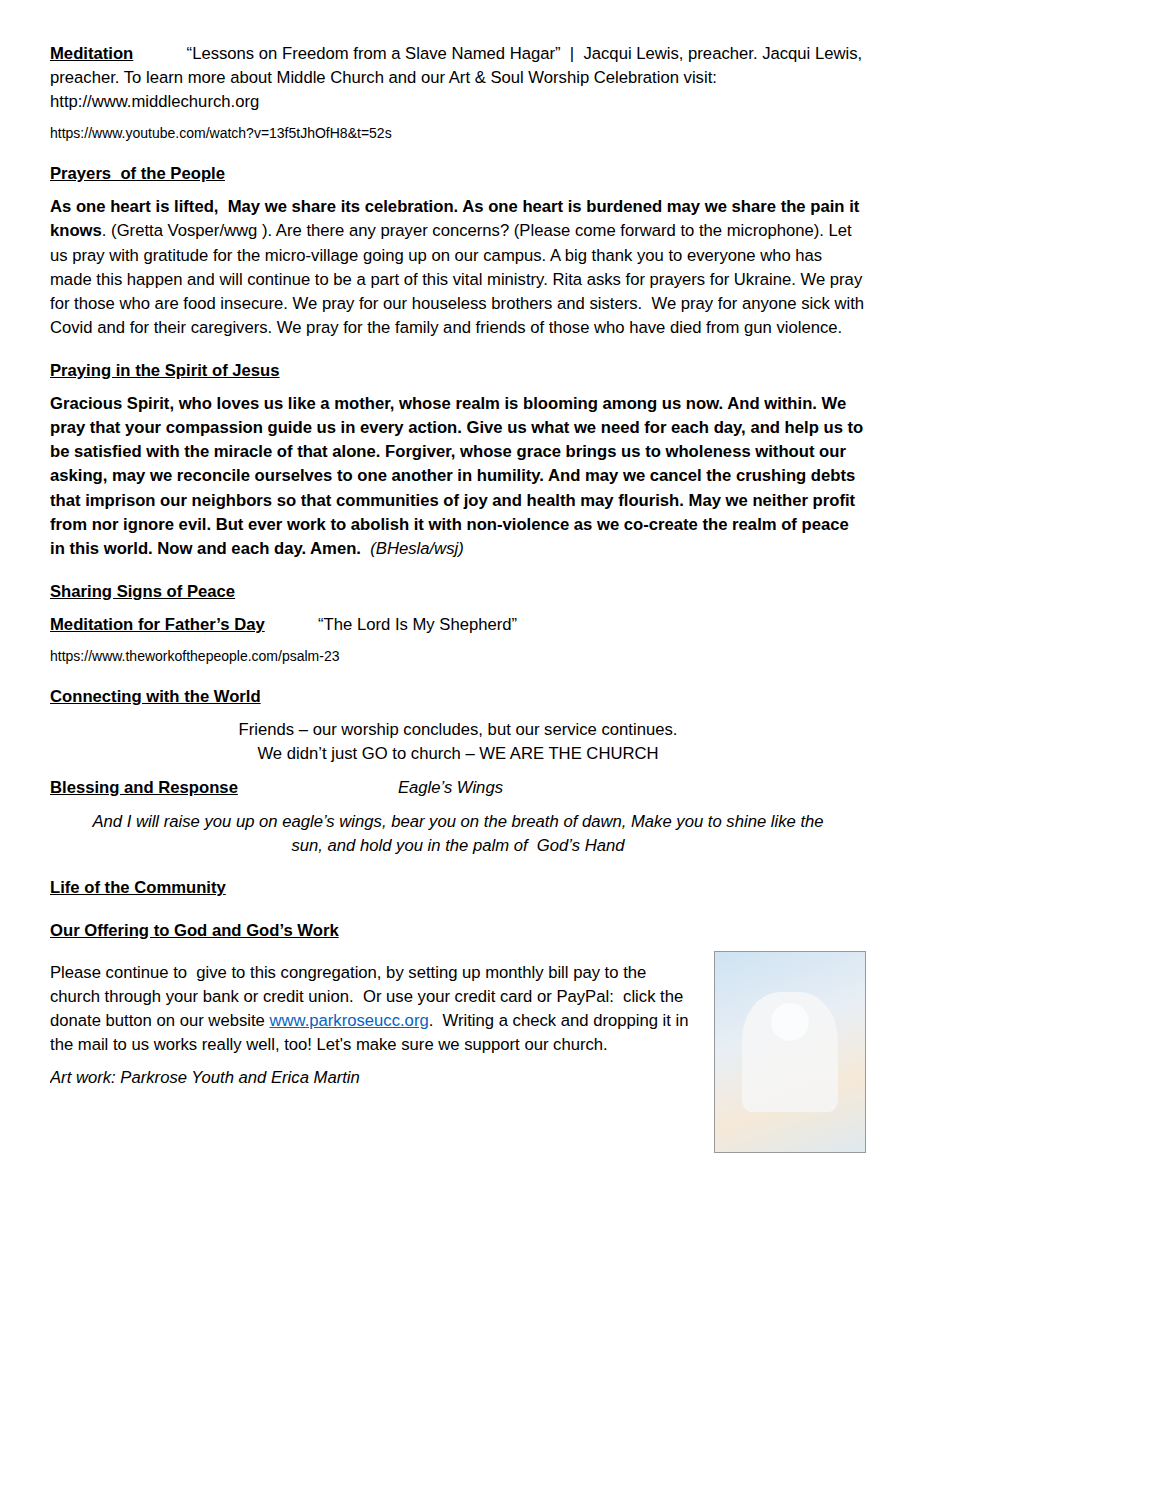Meditation “Lessons on Freedom from a Slave Named Hagar” | Jacqui Lewis, preacher. Jacqui Lewis, preacher. To learn more about Middle Church and our Art & Soul Worship Celebration visit: http://www.middlechurch.org
https://www.youtube.com/watch?v=13f5tJhOfH8&t=52s
Prayers of the People
As one heart is lifted, May we share its celebration. As one heart is burdened may we share the pain it knows. (Gretta Vosper/wwg ). Are there any prayer concerns? (Please come forward to the microphone). Let us pray with gratitude for the micro-village going up on our campus. A big thank you to everyone who has made this happen and will continue to be a part of this vital ministry. Rita asks for prayers for Ukraine. We pray for those who are food insecure. We pray for our houseless brothers and sisters. We pray for anyone sick with Covid and for their caregivers. We pray for the family and friends of those who have died from gun violence.
Praying in the Spirit of Jesus
Gracious Spirit, who loves us like a mother, whose realm is blooming among us now. And within. We pray that your compassion guide us in every action. Give us what we need for each day, and help us to be satisfied with the miracle of that alone. Forgiver, whose grace brings us to wholeness without our asking, may we reconcile ourselves to one another in humility. And may we cancel the crushing debts that imprison our neighbors so that communities of joy and health may flourish. May we neither profit from nor ignore evil. But ever work to abolish it with non-violence as we co-create the realm of peace in this world. Now and each day. Amen. (BHesla/wsj)
Sharing Signs of Peace
Meditation for Father’s Day “The Lord Is My Shepherd”
https://www.theworkofthepeople.com/psalm-23
Connecting with the World
Friends – our worship concludes, but our service continues.
We didn’t just GO to church – WE ARE THE CHURCH
Blessing and Response Eagle’s Wings
And I will raise you up on eagle’s wings, bear you on the breath of dawn, Make you to shine like the sun, and hold you in the palm of God’s Hand
Life of the Community
Our Offering to God and God’s Work
Please continue to give to this congregation, by setting up monthly bill pay to the church through your bank or credit union. Or use your credit card or PayPal: click the donate button on our website www.parkroseucc.org. Writing a check and dropping it in the mail to us works really well, too! Let's make sure we support our church.
Art work: Parkrose Youth and Erica Martin